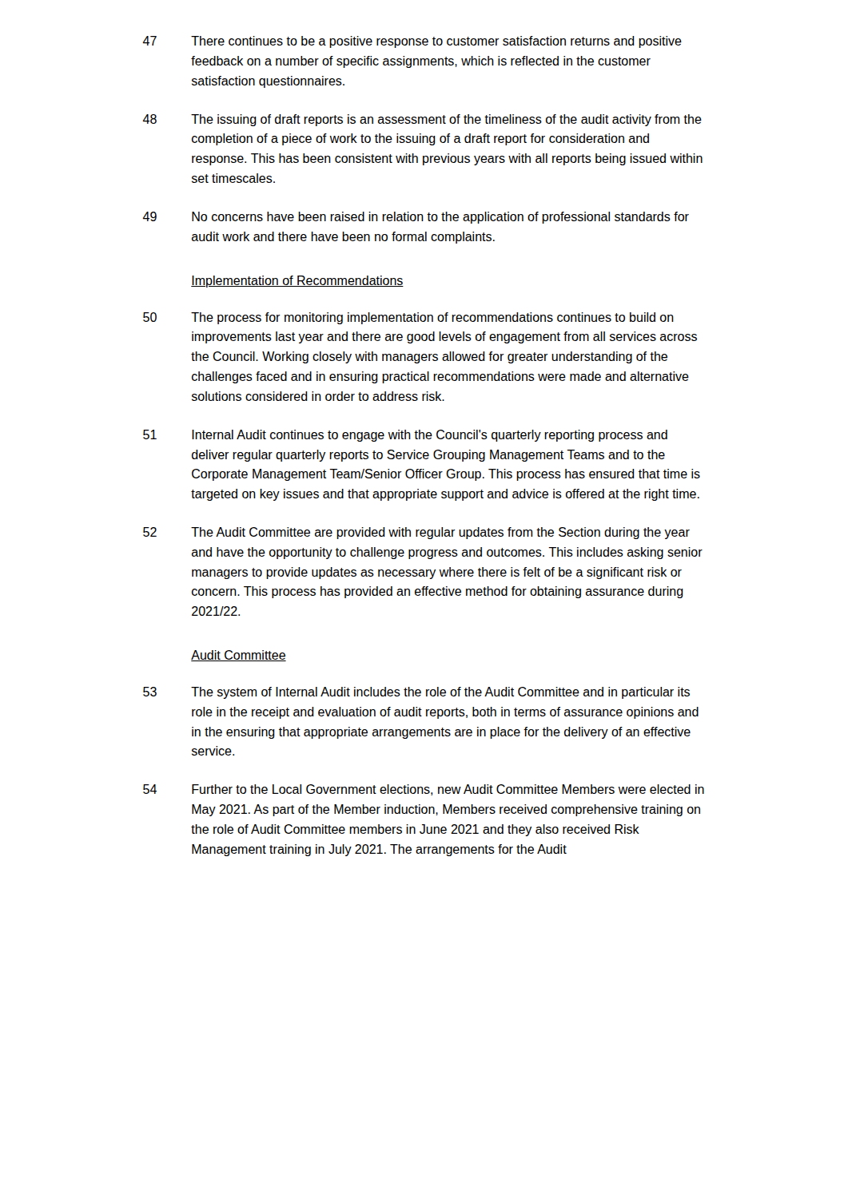47 There continues to be a positive response to customer satisfaction returns and positive feedback on a number of specific assignments, which is reflected in the customer satisfaction questionnaires.
48 The issuing of draft reports is an assessment of the timeliness of the audit activity from the completion of a piece of work to the issuing of a draft report for consideration and response. This has been consistent with previous years with all reports being issued within set timescales.
49 No concerns have been raised in relation to the application of professional standards for audit work and there have been no formal complaints.
Implementation of Recommendations
50 The process for monitoring implementation of recommendations continues to build on improvements last year and there are good levels of engagement from all services across the Council. Working closely with managers allowed for greater understanding of the challenges faced and in ensuring practical recommendations were made and alternative solutions considered in order to address risk.
51 Internal Audit continues to engage with the Council's quarterly reporting process and deliver regular quarterly reports to Service Grouping Management Teams and to the Corporate Management Team/Senior Officer Group. This process has ensured that time is targeted on key issues and that appropriate support and advice is offered at the right time.
52 The Audit Committee are provided with regular updates from the Section during the year and have the opportunity to challenge progress and outcomes. This includes asking senior managers to provide updates as necessary where there is felt of be a significant risk or concern. This process has provided an effective method for obtaining assurance during 2021/22.
Audit Committee
53 The system of Internal Audit includes the role of the Audit Committee and in particular its role in the receipt and evaluation of audit reports, both in terms of assurance opinions and in the ensuring that appropriate arrangements are in place for the delivery of an effective service.
54 Further to the Local Government elections, new Audit Committee Members were elected in May 2021. As part of the Member induction, Members received comprehensive training on the role of Audit Committee members in June 2021 and they also received Risk Management training in July 2021. The arrangements for the Audit